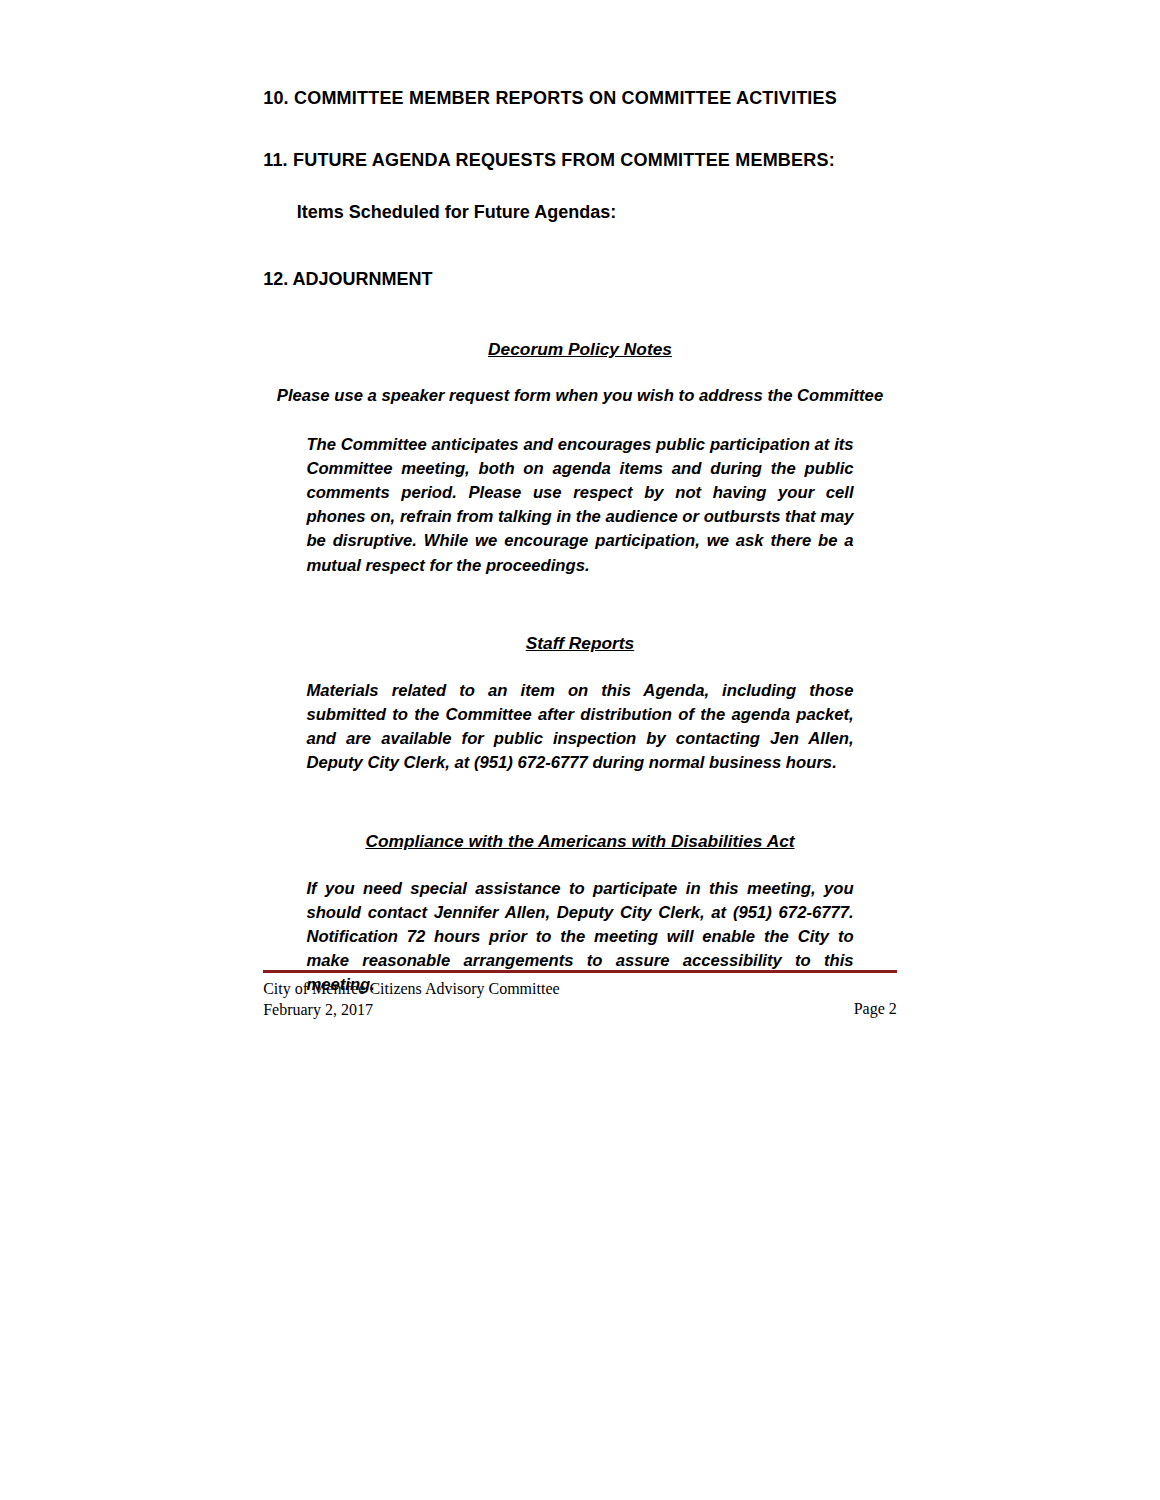10. COMMITTEE MEMBER REPORTS ON COMMITTEE ACTIVITIES
11. FUTURE AGENDA REQUESTS FROM COMMITTEE MEMBERS:
Items Scheduled for Future Agendas:
12. ADJOURNMENT
Decorum Policy Notes
Please use a speaker request form when you wish to address the Committee
The Committee anticipates and encourages public participation at its Committee meeting, both on agenda items and during the public comments period. Please use respect by not having your cell phones on, refrain from talking in the audience or outbursts that may be disruptive. While we encourage participation, we ask there be a mutual respect for the proceedings.
Staff Reports
Materials related to an item on this Agenda, including those submitted to the Committee after distribution of the agenda packet, and are available for public inspection by contacting Jen Allen, Deputy City Clerk, at (951) 672-6777 during normal business hours.
Compliance with the Americans with Disabilities Act
If you need special assistance to participate in this meeting, you should contact Jennifer Allen, Deputy City Clerk, at (951) 672-6777. Notification 72 hours prior to the meeting will enable the City to make reasonable arrangements to assure accessibility to this meeting.
City of Menifee Citizens Advisory Committee
February 2, 2017
Page 2